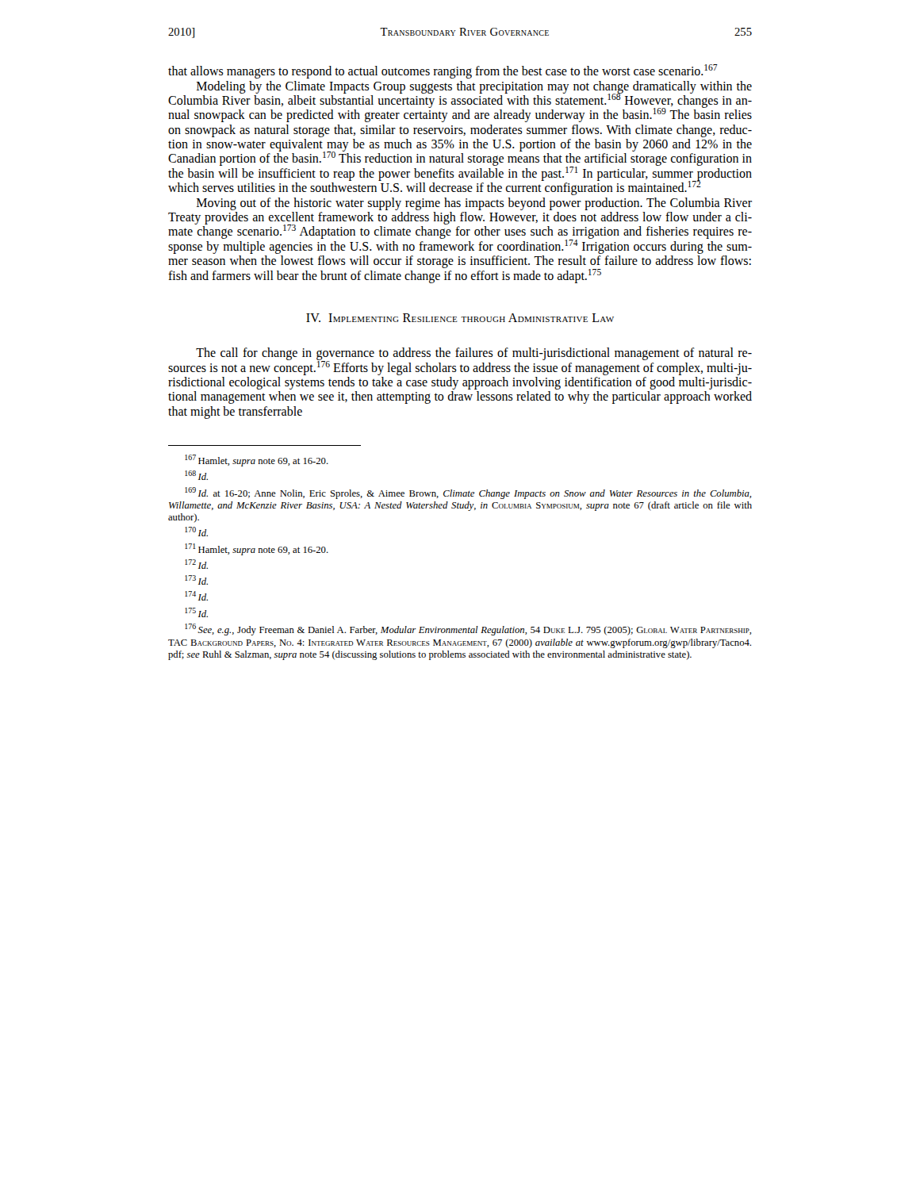2010] Transboundary River Governance 255
that allows managers to respond to actual outcomes ranging from the best case to the worst case scenario.167
Modeling by the Climate Impacts Group suggests that precipitation may not change dramatically within the Columbia River basin, albeit substantial uncertainty is associated with this statement.168 However, changes in annual snowpack can be predicted with greater certainty and are already underway in the basin.169 The basin relies on snowpack as natural storage that, similar to reservoirs, moderates summer flows. With climate change, reduction in snow-water equivalent may be as much as 35% in the U.S. portion of the basin by 2060 and 12% in the Canadian portion of the basin.170 This reduction in natural storage means that the artificial storage configuration in the basin will be insufficient to reap the power benefits available in the past.171 In particular, summer production which serves utilities in the southwestern U.S. will decrease if the current configuration is maintained.172
Moving out of the historic water supply regime has impacts beyond power production. The Columbia River Treaty provides an excellent framework to address high flow. However, it does not address low flow under a climate change scenario.173 Adaptation to climate change for other uses such as irrigation and fisheries requires response by multiple agencies in the U.S. with no framework for coordination.174 Irrigation occurs during the summer season when the lowest flows will occur if storage is insufficient. The result of failure to address low flows: fish and farmers will bear the brunt of climate change if no effort is made to adapt.175
IV. Implementing Resilience through Administrative Law
The call for change in governance to address the failures of multi-jurisdictional management of natural resources is not a new concept.176 Efforts by legal scholars to address the issue of management of complex, multi-jurisdictional ecological systems tends to take a case study approach involving identification of good multi-jurisdictional management when we see it, then attempting to draw lessons related to why the particular approach worked that might be transferrable
Hamlet, supra note 69, at 16-20.
Id.
Id. at 16-20; Anne Nolin, Eric Sproles, & Aimee Brown, Climate Change Impacts on Snow and Water Resources in the Columbia, Willamette, and McKenzie River Basins, USA: A Nested Watershed Study, in Columbia Symposium, supra note 67 (draft article on file with author).
Id.
Hamlet, supra note 69, at 16-20.
Id.
Id.
Id.
Id.
See, e.g., Jody Freeman & Daniel A. Farber, Modular Environmental Regulation, 54 Duke L.J. 795 (2005); Global Water Partnership, TAC Background Papers, No. 4: Integrated Water Resources Management, 67 (2000) available at www.gwpforum.org/gwp/library/Tacno4. pdf; see Ruhl & Salzman, supra note 54 (discussing solutions to problems associated with the environmental administrative state).